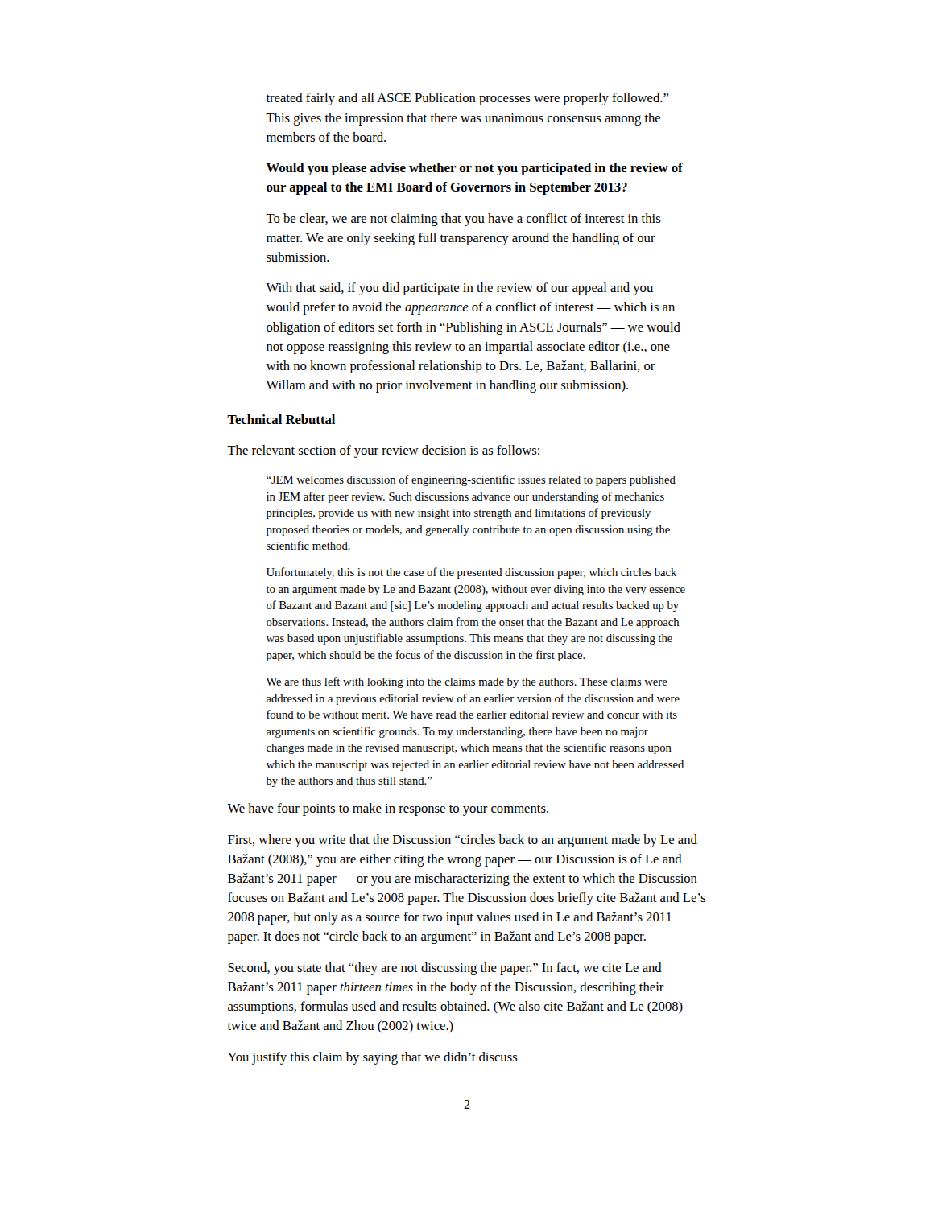treated fairly and all ASCE Publication processes were properly followed.” This gives the impression that there was unanimous consensus among the members of the board.
Would you please advise whether or not you participated in the review of our appeal to the EMI Board of Governors in September 2013?
To be clear, we are not claiming that you have a conflict of interest in this matter. We are only seeking full transparency around the handling of our submission.
With that said, if you did participate in the review of our appeal and you would prefer to avoid the appearance of a conflict of interest — which is an obligation of editors set forth in “Publishing in ASCE Journals” — we would not oppose reassigning this review to an impartial associate editor (i.e., one with no known professional relationship to Drs. Le, Bažant, Ballarini, or Willam and with no prior involvement in handling our submission).
Technical Rebuttal
The relevant section of your review decision is as follows:
“JEM welcomes discussion of engineering-scientific issues related to papers published in JEM after peer review. Such discussions advance our understanding of mechanics principles, provide us with new insight into strength and limitations of previously proposed theories or models, and generally contribute to an open discussion using the scientific method.
Unfortunately, this is not the case of the presented discussion paper, which circles back to an argument made by Le and Bazant (2008), without ever diving into the very essence of Bazant and Bazant and [sic] Le’s modeling approach and actual results backed up by observations. Instead, the authors claim from the onset that the Bazant and Le approach was based upon unjustifiable assumptions. This means that they are not discussing the paper, which should be the focus of the discussion in the first place.
We are thus left with looking into the claims made by the authors. These claims were addressed in a previous editorial review of an earlier version of the discussion and were found to be without merit. We have read the earlier editorial review and concur with its arguments on scientific grounds. To my understanding, there have been no major changes made in the revised manuscript, which means that the scientific reasons upon which the manuscript was rejected in an earlier editorial review have not been addressed by the authors and thus still stand.”
We have four points to make in response to your comments.
First, where you write that the Discussion “circles back to an argument made by Le and Bažant (2008),” you are either citing the wrong paper — our Discussion is of Le and Bažant’s 2011 paper — or you are mischaracterizing the extent to which the Discussion focuses on Bažant and Le’s 2008 paper. The Discussion does briefly cite Bažant and Le’s 2008 paper, but only as a source for two input values used in Le and Bažant’s 2011 paper. It does not “circle back to an argument” in Bažant and Le’s 2008 paper.
Second, you state that “they are not discussing the paper.” In fact, we cite Le and Bažant’s 2011 paper thirteen times in the body of the Discussion, describing their assumptions, formulas used and results obtained. (We also cite Bažant and Le (2008) twice and Bažant and Zhou (2002) twice.)
You justify this claim by saying that we didn’t discuss
2